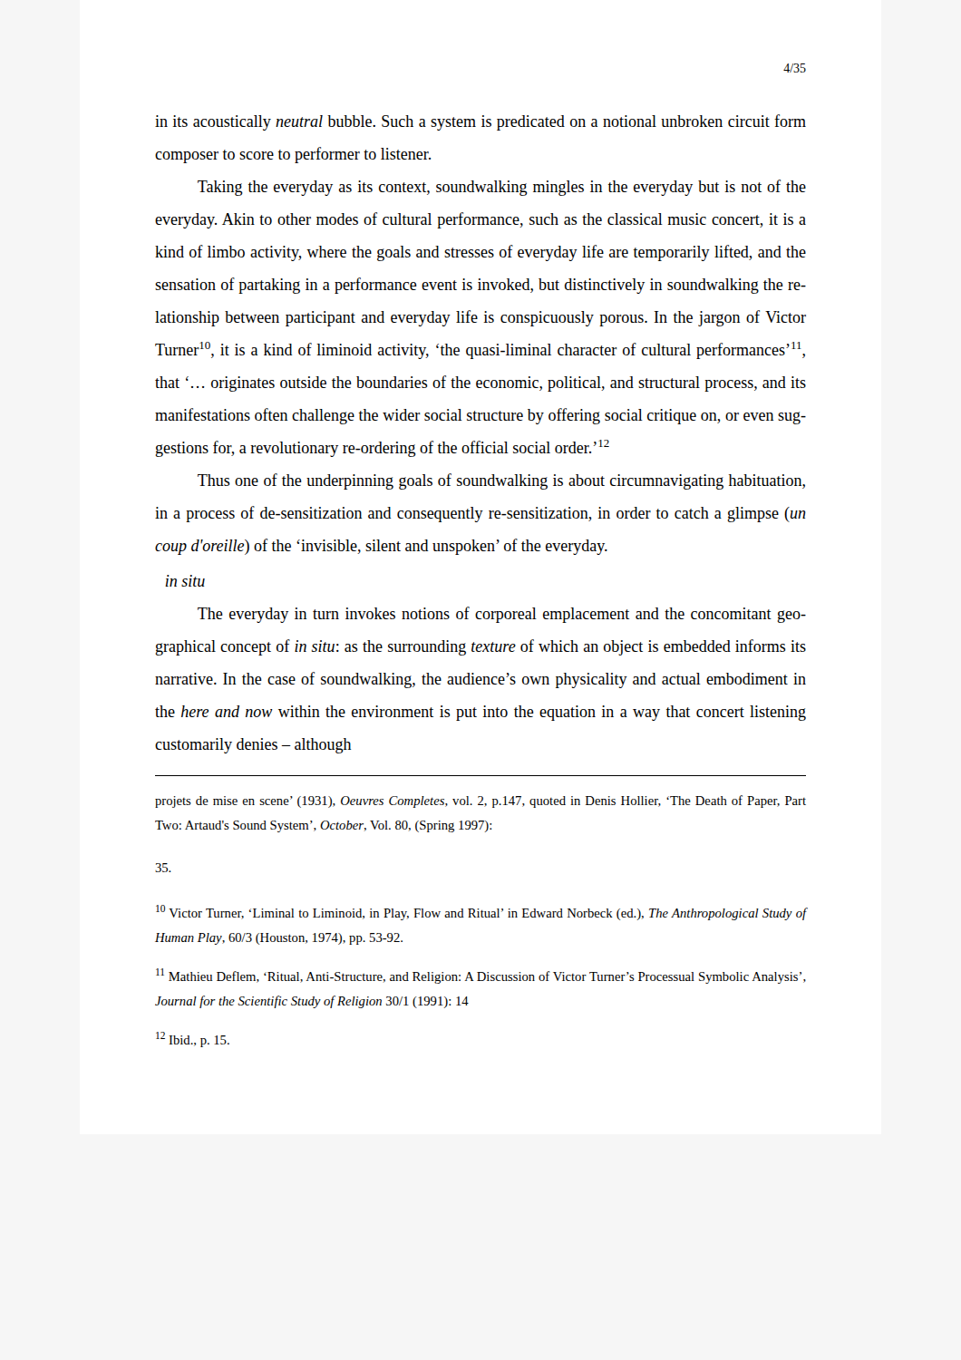4/35
in its acoustically neutral bubble. Such a system is predicated on a notional unbroken circuit form composer to score to performer to listener.
Taking the everyday as its context, soundwalking mingles in the everyday but is not of the everyday. Akin to other modes of cultural performance, such as the classical music concert, it is a kind of limbo activity, where the goals and stresses of everyday life are temporarily lifted, and the sensation of partaking in a performance event is invoked, but distinctively in soundwalking the relationship between participant and everyday life is conspicuously porous. In the jargon of Victor Turner10, it is a kind of liminoid activity, ‘the quasi-liminal character of cultural performances’11, that ‘… originates outside the boundaries of the economic, political, and structural process, and its manifestations often challenge the wider social structure by offering social critique on, or even suggestions for, a revolutionary re-ordering of the official social order.’12
Thus one of the underpinning goals of soundwalking is about circumnavigating habituation, in a process of de-sensitization and consequently re-sensitization, in order to catch a glimpse (un coup d'oreille) of the ‘invisible, silent and unspoken’ of the everyday.
in situ
The everyday in turn invokes notions of corporeal emplacement and the concomitant geographical concept of in situ: as the surrounding texture of which an object is embedded informs its narrative. In the case of soundwalking, the audience’s own physicality and actual embodiment in the here and now within the environment is put into the equation in a way that concert listening customarily denies – although
projets de mise en scene’ (1931), Oeuvres Completes, vol. 2, p.147, quoted in Denis Hollier, ‘The Death of Paper, Part Two: Artaud's Sound System’, October, Vol. 80, (Spring 1997):
35.
10 Victor Turner, ‘Liminal to Liminoid, in Play, Flow and Ritual’ in Edward Norbeck (ed.), The Anthropological Study of Human Play, 60/3 (Houston, 1974), pp. 53-92.
11 Mathieu Deflem, ‘Ritual, Anti-Structure, and Religion: A Discussion of Victor Turner’s Processual Symbolic Analysis’, Journal for the Scientific Study of Religion 30/1 (1991): 14
12 Ibid., p. 15.